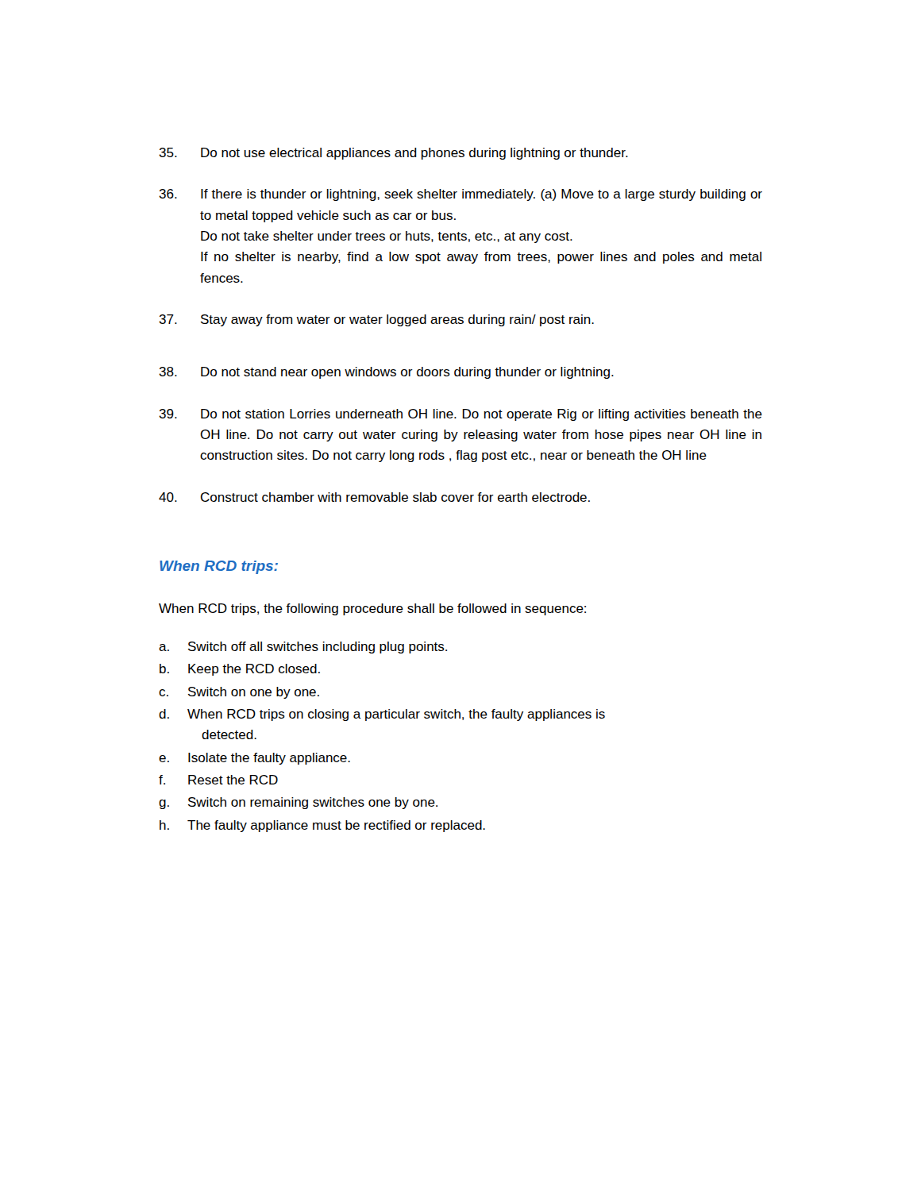Do not use electrical appliances and phones during lightning or thunder.
If there is thunder or lightning, seek shelter immediately. (a) Move to a large sturdy building or to metal topped vehicle such as car or bus.
Do not take shelter under trees or huts, tents, etc., at any cost.
If no shelter is nearby, find a low spot away from trees, power lines and poles and metal fences.
Stay away from water or water logged areas during rain/ post rain.
Do not stand near open windows or doors during thunder or lightning.
Do not station Lorries underneath OH line. Do not operate Rig or lifting activities beneath the OH line. Do not carry out water curing by releasing water from hose pipes near OH line in construction sites. Do not carry long rods , flag post etc., near or beneath the OH line
Construct chamber with removable slab cover for earth electrode.
When RCD trips:
When RCD trips, the following procedure shall be followed in sequence:
Switch off all switches including plug points.
Keep the RCD closed.
Switch on one by one.
When RCD trips on closing a particular switch, the faulty appliances is detected.
Isolate the faulty appliance.
Reset the RCD
Switch on remaining switches one by one.
The faulty appliance must be rectified or replaced.